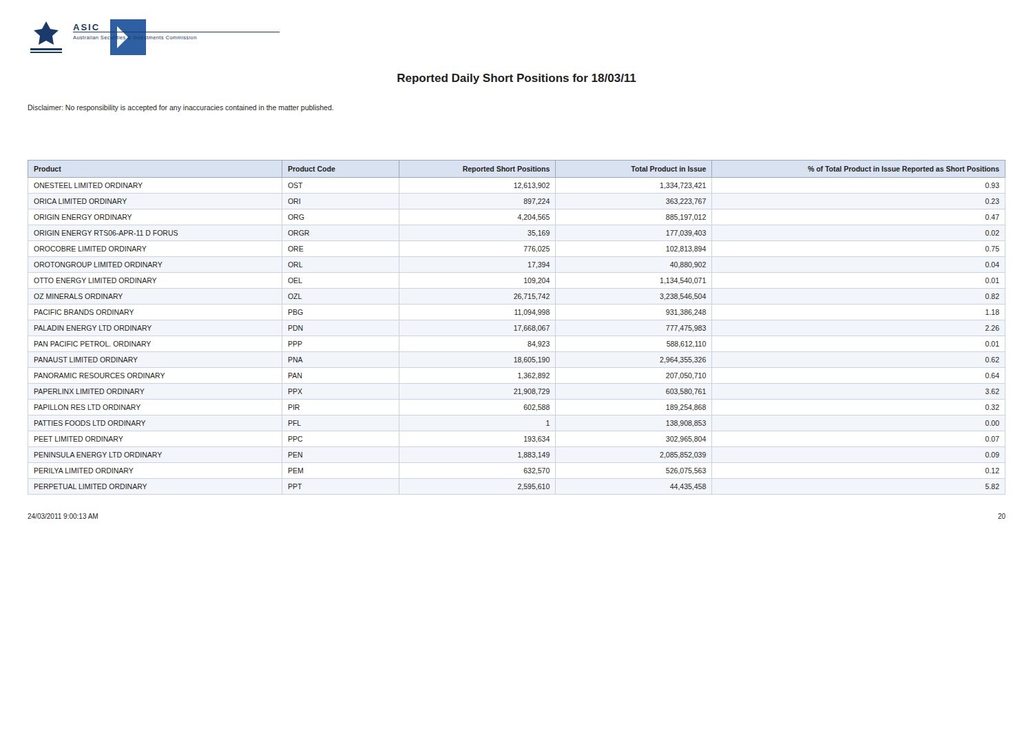ASIC
Australian Securities & Investments Commission
Reported Daily Short Positions for 18/03/11
Disclaimer: No responsibility is accepted for any inaccuracies contained in the matter published.
| Product | Product Code | Reported Short Positions | Total Product in Issue | % of Total Product in Issue Reported as Short Positions |
| --- | --- | --- | --- | --- |
| ONESTEEL LIMITED ORDINARY | OST | 12,613,902 | 1,334,723,421 | 0.93 |
| ORICA LIMITED ORDINARY | ORI | 897,224 | 363,223,767 | 0.23 |
| ORIGIN ENERGY ORDINARY | ORG | 4,204,565 | 885,197,012 | 0.47 |
| ORIGIN ENERGY RTS06-APR-11 D FORUS | ORGR | 35,169 | 177,039,403 | 0.02 |
| OROCOBRE LIMITED ORDINARY | ORE | 776,025 | 102,813,894 | 0.75 |
| OROTONGROUP LIMITED ORDINARY | ORL | 17,394 | 40,880,902 | 0.04 |
| OTTO ENERGY LIMITED ORDINARY | OEL | 109,204 | 1,134,540,071 | 0.01 |
| OZ MINERALS ORDINARY | OZL | 26,715,742 | 3,238,546,504 | 0.82 |
| PACIFIC BRANDS ORDINARY | PBG | 11,094,998 | 931,386,248 | 1.18 |
| PALADIN ENERGY LTD ORDINARY | PDN | 17,668,067 | 777,475,983 | 2.26 |
| PAN PACIFIC PETROL. ORDINARY | PPP | 84,923 | 588,612,110 | 0.01 |
| PANAUST LIMITED ORDINARY | PNA | 18,605,190 | 2,964,355,326 | 0.62 |
| PANORAMIC RESOURCES ORDINARY | PAN | 1,362,892 | 207,050,710 | 0.64 |
| PAPERLINX LIMITED ORDINARY | PPX | 21,908,729 | 603,580,761 | 3.62 |
| PAPILLON RES LTD ORDINARY | PIR | 602,588 | 189,254,868 | 0.32 |
| PATTIES FOODS LTD ORDINARY | PFL | 1 | 138,908,853 | 0.00 |
| PEET LIMITED ORDINARY | PPC | 193,634 | 302,965,804 | 0.07 |
| PENINSULA ENERGY LTD ORDINARY | PEN | 1,883,149 | 2,085,852,039 | 0.09 |
| PERILYA LIMITED ORDINARY | PEM | 632,570 | 526,075,563 | 0.12 |
| PERPETUAL LIMITED ORDINARY | PPT | 2,595,610 | 44,435,458 | 5.82 |
24/03/2011 9:00:13 AM 20